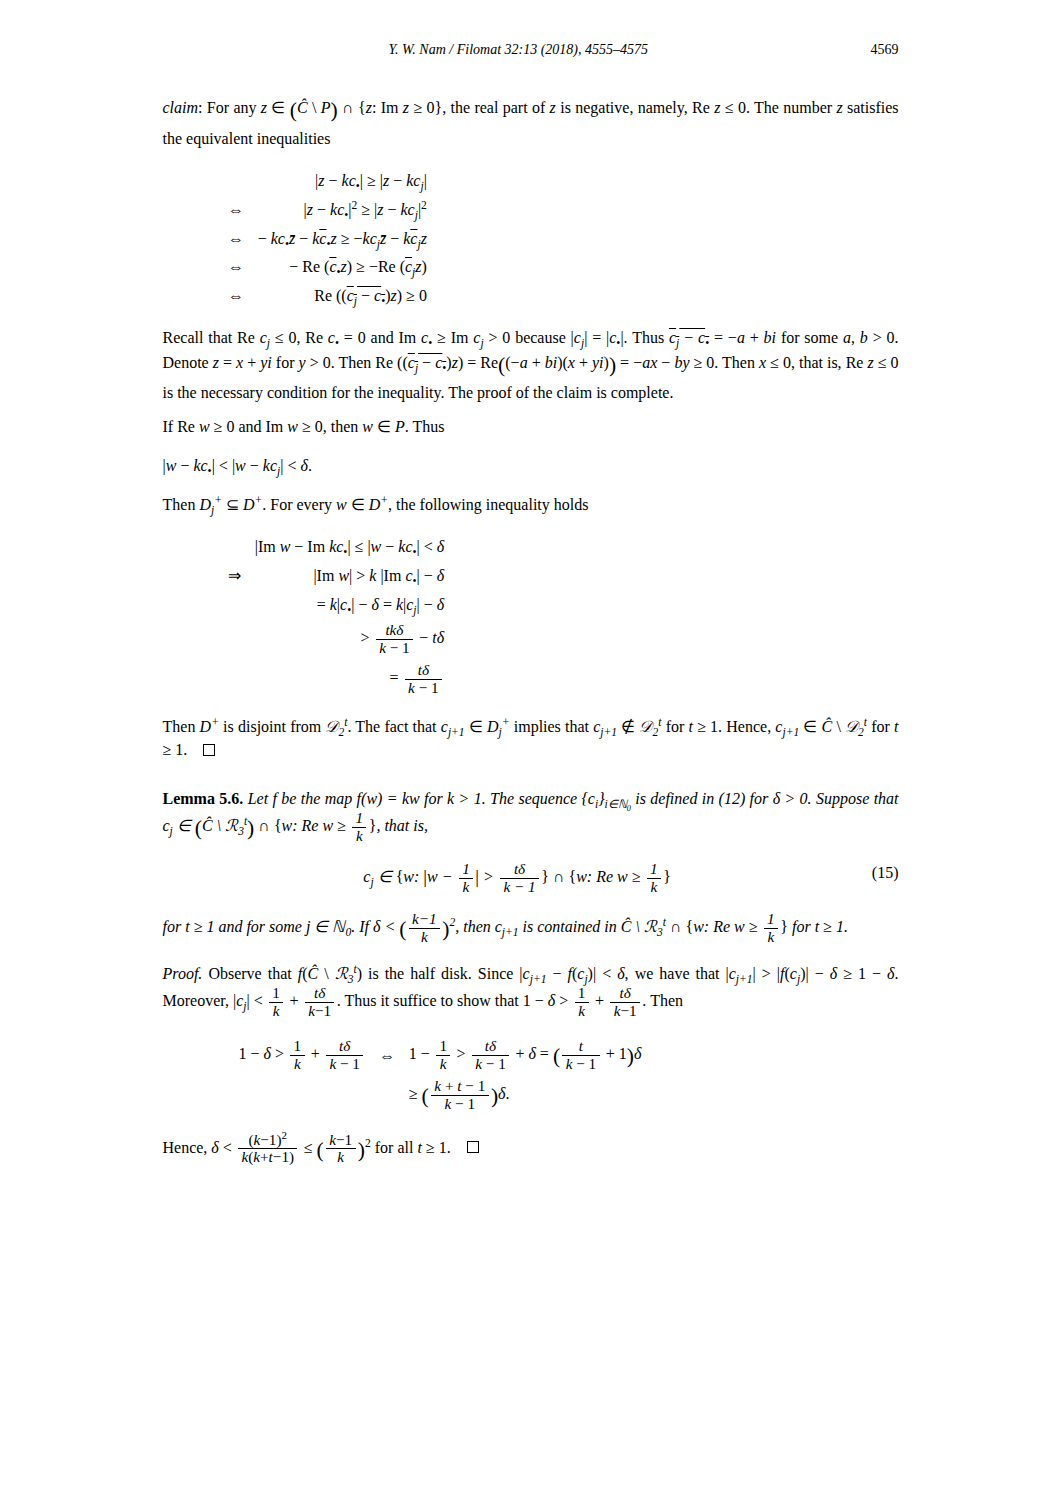Y. W. Nam / Filomat 32:13 (2018), 4555–4575 4569
claim: For any z ∈ (Ĉ \ P) ∩ {z: Im z ≥ 0}, the real part of z is negative, namely, Re z ≤ 0. The number z satisfies the equivalent inequalities
| | / z − kc • / ≥ / z − kc j / |
| ⇔ | / z − kc • / 2 ≥ / z − kc j / 2 |
| ⇔ | − kc • z̄ − k c • z ≥ − kc j z̄ − k c j z |
| ⇔ | − Re ( c • z ) ≥ −Re ( c j z ) |
| ⇔ | Re (( c j − c • ) z ) ≥ 0 |
Recall that Re cj ≤ 0, Re c• = 0 and Im c• ≥ Im cj > 0 because |cj| = |c•|. Thus cj − c• = −a + bi for some a, b > 0. Denote z = x + yi for y > 0. Then Re ((cj − c•)z) = Re((−a + bi)(x + yi)) = −ax − by ≥ 0. Then x ≤ 0, that is, Re z ≤ 0 is the necessary condition for the inequality. The proof of the claim is complete.
If Re w ≥ 0 and Im w ≥ 0, then w ∈ P. Thus
|w − kc•| < |w − kcj| < δ.
Then Dj+ ⊆ D+. For every w ∈ D+, the following inequality holds
| | /Im w − Im kc • / ≤ / w − kc • / < δ |
| ⇒ | /Im w / > k /Im c • / − δ |
| | = k / c • / − δ = k / c j / − δ |
| | > tkδ k − 1 − tδ |
| | = tδ k − 1 |
Then D+ is disjoint from 𝒟2t. The fact that cj+1 ∈ Dj+ implies that cj+1 ∉ 𝒟2t for t ≥ 1. Hence, cj+1 ∈ Ĉ \ 𝒟2t for t ≥ 1.
Lemma 5.6. Let f be the map f(w) = kw for k > 1. The sequence {ci}i∈ℕ0 is defined in (12) for δ > 0. Suppose that cj ∈ (Ĉ \ ℛ3t) ∩ {w: Re w ≥ 1 k}, that is,
(15) cj ∈ {w: |w − 1 k| > tδ k − 1} ∩ {w: Re w ≥ 1 k}
for t ≥ 1 and for some j ∈ ℕ0. If δ < (k−1 k)2, then cj+1 is contained in Ĉ \ ℛ3t ∩ {w: Re w ≥ 1 k} for t ≥ 1.
Proof. Observe that f(Ĉ \ ℛ3t) is the half disk. Since |cj+1 − f(cj)| < δ, we have that |cj+1| > |f(cj)| − δ ≥ 1 − δ. Moreover, |cj| < 1 k + tδ k−1. Thus it suffice to show that 1 − δ > 1 k + tδ k−1. Then
| 1 − δ > 1 k + tδ k − 1 | ⇔ | 1 − 1 k > tδ k − 1 + δ = ( t k − 1 + 1 ) δ |
| | | ≥ ( k + t − 1 k − 1 ) δ . |
Hence, δ < (k−1)2 k(k+t−1) ≤ (k−1 k)2 for all t ≥ 1.